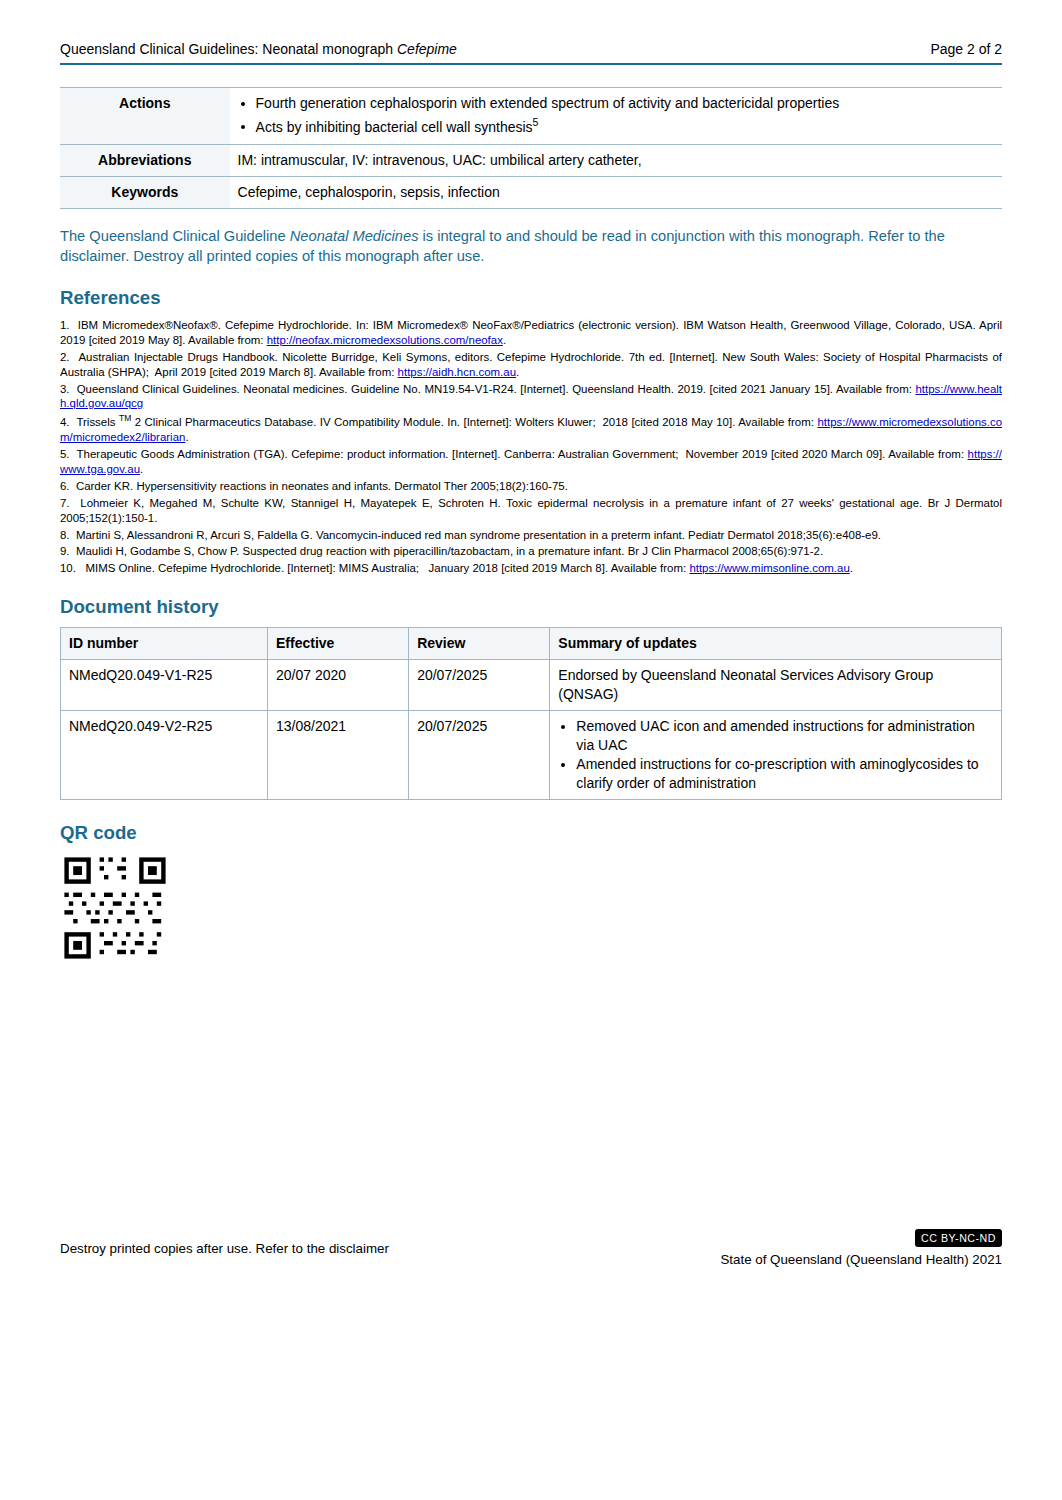Queensland Clinical Guidelines: Neonatal monograph Cefepime
Page 2 of 2
| Actions | Fourth generation cephalosporin with extended spectrum of activity and bactericidal properties Acts by inhibiting bacterial cell wall synthesis 5 |
| Abbreviations | IM: intramuscular, IV: intravenous, UAC: umbilical artery catheter, |
| Keywords | Cefepime, cephalosporin, sepsis, infection |
The Queensland Clinical Guideline Neonatal Medicines is integral to and should be read in conjunction with this monograph. Refer to the disclaimer. Destroy all printed copies of this monograph after use.
References
1. IBM Micromedex®Neofax®. Cefepime Hydrochloride. In: IBM Micromedex® NeoFax®/Pediatrics (electronic version). IBM Watson Health, Greenwood Village, Colorado, USA. April 2019 [cited 2019 May 8]. Available from: http://neofax.micromedexsolutions.com/neofax.
2. Australian Injectable Drugs Handbook. Nicolette Burridge, Keli Symons, editors. Cefepime Hydrochloride. 7th ed. [Internet]. New South Wales: Society of Hospital Pharmacists of Australia (SHPA); April 2019 [cited 2019 March 8]. Available from: https://aidh.hcn.com.au.
3. Queensland Clinical Guidelines. Neonatal medicines. Guideline No. MN19.54-V1-R24. [Internet]. Queensland Health. 2019. [cited 2021 January 15]. Available from: https://www.health.qld.gov.au/qcg
4. Trissels TM 2 Clinical Pharmaceutics Database. IV Compatibility Module. In. [Internet]: Wolters Kluwer; 2018 [cited 2018 May 10]. Available from: https://www.micromedexsolutions.com/micromedex2/librarian.
5. Therapeutic Goods Administration (TGA). Cefepime: product information. [Internet]. Canberra: Australian Government; November 2019 [cited 2020 March 09]. Available from: https://www.tga.gov.au.
6. Carder KR. Hypersensitivity reactions in neonates and infants. Dermatol Ther 2005;18(2):160-75.
7. Lohmeier K, Megahed M, Schulte KW, Stannigel H, Mayatepek E, Schroten H. Toxic epidermal necrolysis in a premature infant of 27 weeks' gestational age. Br J Dermatol 2005;152(1):150-1.
8. Martini S, Alessandroni R, Arcuri S, Faldella G. Vancomycin-induced red man syndrome presentation in a preterm infant. Pediatr Dermatol 2018;35(6):e408-e9.
9. Maulidi H, Godambe S, Chow P. Suspected drug reaction with piperacillin/tazobactam, in a premature infant. Br J Clin Pharmacol 2008;65(6):971-2.
10. MIMS Online. Cefepime Hydrochloride. [Internet]: MIMS Australia; January 2018 [cited 2019 March 8]. Available from: https://www.mimsonline.com.au.
Document history
| ID number | Effective | Review | Summary of updates |
| --- | --- | --- | --- |
| NMedQ20.049-V1-R25 | 20/07 2020 | 20/07/2025 | Endorsed by Queensland Neonatal Services Advisory Group (QNSAG) |
| NMedQ20.049-V2-R25 | 13/08/2021 | 20/07/2025 | Removed UAC icon and amended instructions for administration via UAC Amended instructions for co-prescription with aminoglycosides to clarify order of administration |
QR code
Destroy printed copies after use. Refer to the disclaimer
CC BY-NC-ND
State of Queensland (Queensland Health) 2021